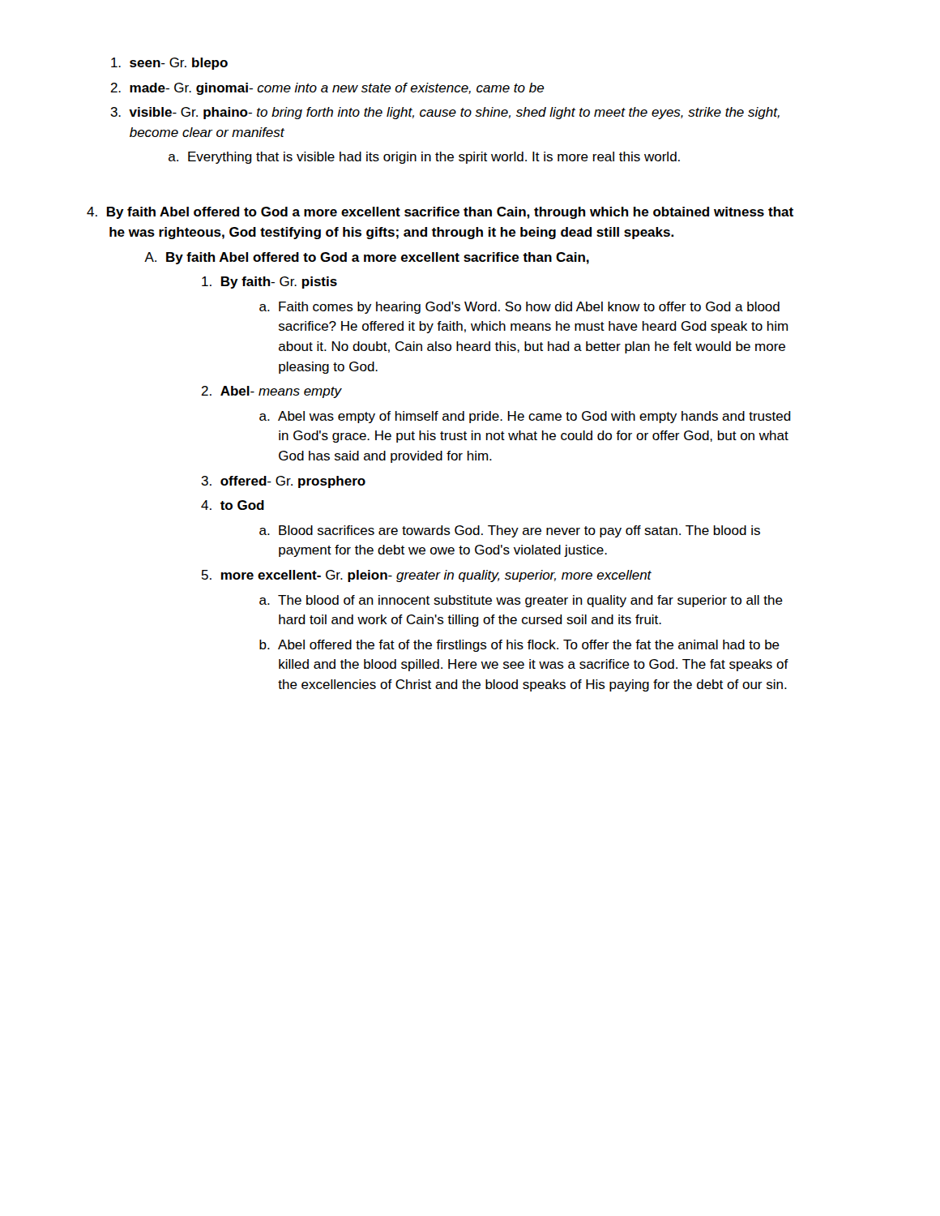1. seen- Gr. blepo
2. made- Gr. ginomai- come into a new state of existence, came to be
3. visible- Gr. phaino- to bring forth into the light, cause to shine, shed light to meet the eyes, strike the sight, become clear or manifest
a. Everything that is visible had its origin in the spirit world. It is more real this world.
4. By faith Abel offered to God a more excellent sacrifice than Cain, through which he obtained witness that he was righteous, God testifying of his gifts; and through it he being dead still speaks.
A. By faith Abel offered to God a more excellent sacrifice than Cain,
1. By faith- Gr. pistis
a. Faith comes by hearing God's Word. So how did Abel know to offer to God a blood sacrifice? He offered it by faith, which means he must have heard God speak to him about it. No doubt, Cain also heard this, but had a better plan he felt would be more pleasing to God.
2. Abel- means empty
a. Abel was empty of himself and pride. He came to God with empty hands and trusted in God's grace. He put his trust in not what he could do for or offer God, but on what God has said and provided for him.
3. offered- Gr. prosphero
4. to God
a. Blood sacrifices are towards God. They are never to pay off satan. The blood is payment for the debt we owe to God's violated justice.
5. more excellent- Gr. pleion- greater in quality, superior, more excellent
a. The blood of an innocent substitute was greater in quality and far superior to all the hard toil and work of Cain's tilling of the cursed soil and its fruit.
b. Abel offered the fat of the firstlings of his flock. To offer the fat the animal had to be killed and the blood spilled. Here we see it was a sacrifice to God. The fat speaks of the excellencies of Christ and the blood speaks of His paying for the debt of our sin.